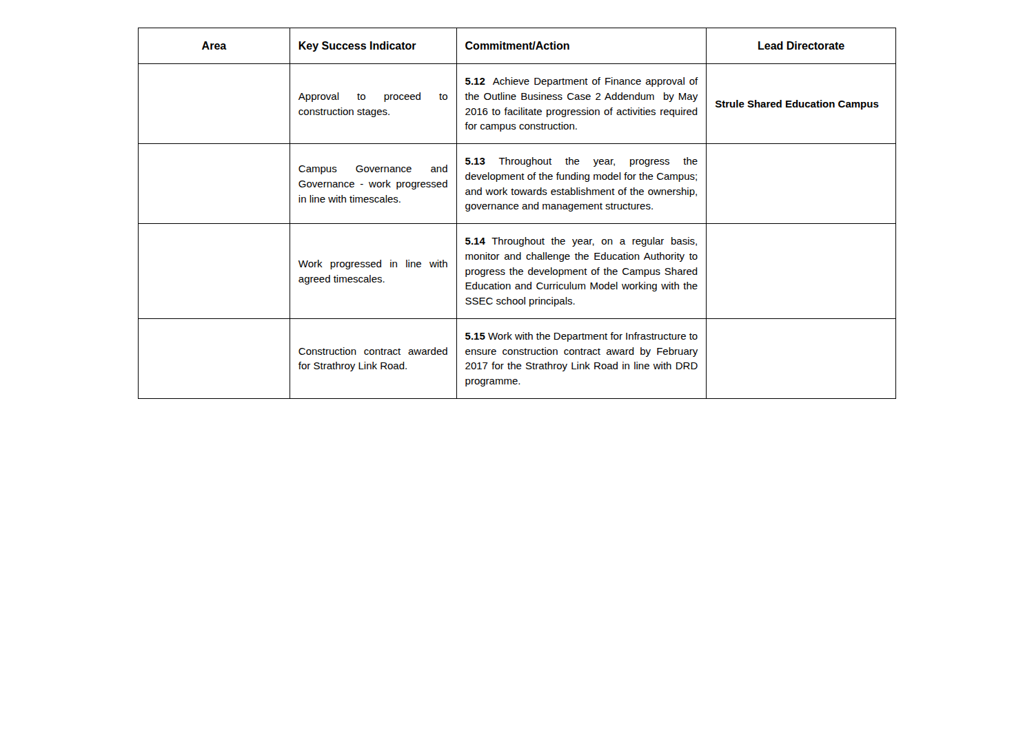| Area | Key Success Indicator | Commitment/Action | Lead Directorate |
| --- | --- | --- | --- |
| | Approval to proceed to construction stages. | 5.12 Achieve Department of Finance approval of the Outline Business Case 2 Addendum by May 2016 to facilitate progression of activities required for campus construction. | Strule Shared Education Campus |
| | Campus Governance and Governance - work progressed in line with timescales. | 5.13 Throughout the year, progress the development of the funding model for the Campus; and work towards establishment of the ownership, governance and management structures. | |
| | Work progressed in line with agreed timescales. | 5.14 Throughout the year, on a regular basis, monitor and challenge the Education Authority to progress the development of the Campus Shared Education and Curriculum Model working with the SSEC school principals. | |
| | Construction contract awarded for Strathroy Link Road. | 5.15 Work with the Department for Infrastructure to ensure construction contract award by February 2017 for the Strathroy Link Road in line with DRD programme. | |